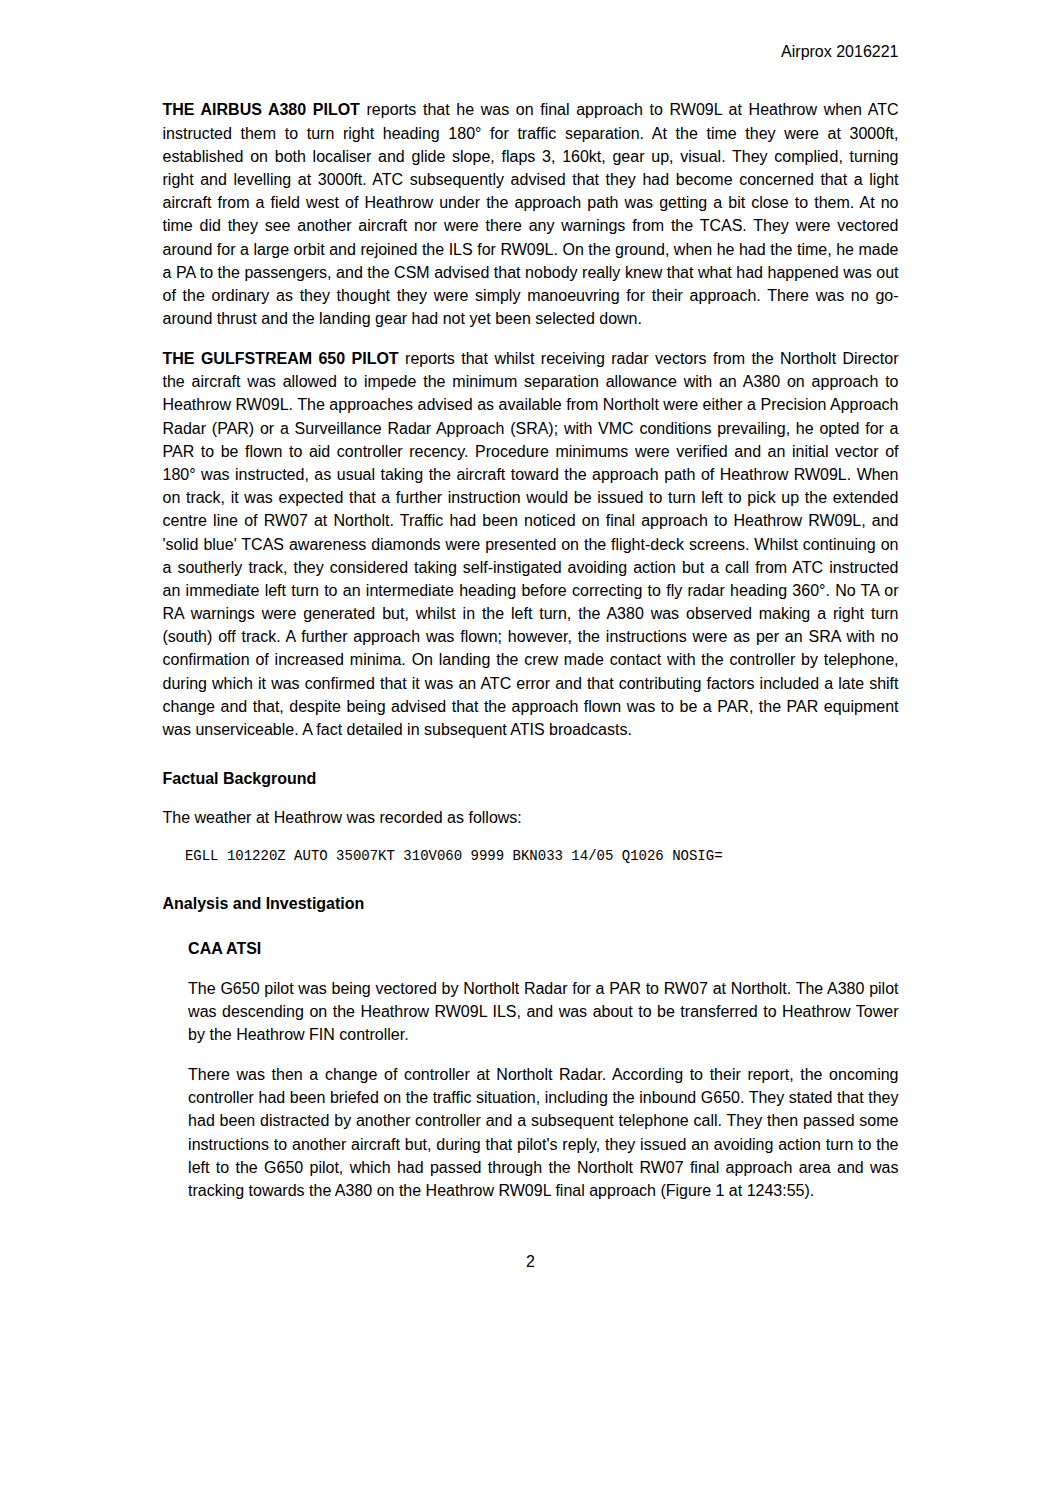Airprox 2016221
THE AIRBUS A380 PILOT reports that he was on final approach to RW09L at Heathrow when ATC instructed them to turn right heading 180° for traffic separation. At the time they were at 3000ft, established on both localiser and glide slope, flaps 3, 160kt, gear up, visual. They complied, turning right and levelling at 3000ft. ATC subsequently advised that they had become concerned that a light aircraft from a field west of Heathrow under the approach path was getting a bit close to them. At no time did they see another aircraft nor were there any warnings from the TCAS. They were vectored around for a large orbit and rejoined the ILS for RW09L. On the ground, when he had the time, he made a PA to the passengers, and the CSM advised that nobody really knew that what had happened was out of the ordinary as they thought they were simply manoeuvring for their approach. There was no go-around thrust and the landing gear had not yet been selected down.
THE GULFSTREAM 650 PILOT reports that whilst receiving radar vectors from the Northolt Director the aircraft was allowed to impede the minimum separation allowance with an A380 on approach to Heathrow RW09L. The approaches advised as available from Northolt were either a Precision Approach Radar (PAR) or a Surveillance Radar Approach (SRA); with VMC conditions prevailing, he opted for a PAR to be flown to aid controller recency. Procedure minimums were verified and an initial vector of 180° was instructed, as usual taking the aircraft toward the approach path of Heathrow RW09L. When on track, it was expected that a further instruction would be issued to turn left to pick up the extended centre line of RW07 at Northolt. Traffic had been noticed on final approach to Heathrow RW09L, and 'solid blue' TCAS awareness diamonds were presented on the flight-deck screens. Whilst continuing on a southerly track, they considered taking self-instigated avoiding action but a call from ATC instructed an immediate left turn to an intermediate heading before correcting to fly radar heading 360°. No TA or RA warnings were generated but, whilst in the left turn, the A380 was observed making a right turn (south) off track. A further approach was flown; however, the instructions were as per an SRA with no confirmation of increased minima. On landing the crew made contact with the controller by telephone, during which it was confirmed that it was an ATC error and that contributing factors included a late shift change and that, despite being advised that the approach flown was to be a PAR, the PAR equipment was unserviceable. A fact detailed in subsequent ATIS broadcasts.
Factual Background
The weather at Heathrow was recorded as follows:
EGLL 101220Z AUTO 35007KT 310V060 9999 BKN033 14/05 Q1026 NOSIG=
Analysis and Investigation
CAA ATSI
The G650 pilot was being vectored by Northolt Radar for a PAR to RW07 at Northolt. The A380 pilot was descending on the Heathrow RW09L ILS, and was about to be transferred to Heathrow Tower by the Heathrow FIN controller.
There was then a change of controller at Northolt Radar. According to their report, the oncoming controller had been briefed on the traffic situation, including the inbound G650. They stated that they had been distracted by another controller and a subsequent telephone call. They then passed some instructions to another aircraft but, during that pilot's reply, they issued an avoiding action turn to the left to the G650 pilot, which had passed through the Northolt RW07 final approach area and was tracking towards the A380 on the Heathrow RW09L final approach (Figure 1 at 1243:55).
2